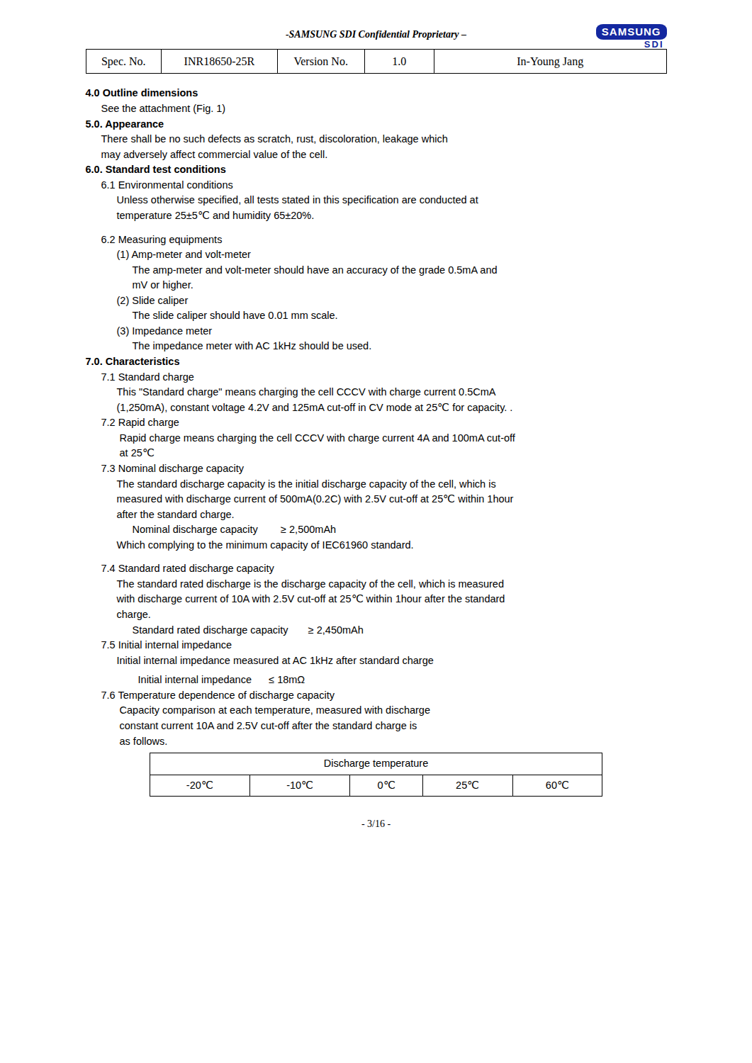SAMSUNG SDI
-SAMSUNG SDI Confidential Proprietary –
| Spec. No. | INR18650-25R | Version No. | 1.0 | In-Young Jang |
4.0 Outline dimensions
See the attachment (Fig. 1)
5.0. Appearance
There shall be no such defects as scratch, rust, discoloration, leakage which
may adversely affect commercial value of the cell.
6.0. Standard test conditions
6.1 Environmental conditions
Unless otherwise specified, all tests stated in this specification are conducted at
temperature 25±5℃ and humidity 65±20%.
6.2 Measuring equipments
(1) Amp-meter and volt-meter
The amp-meter and volt-meter should have an accuracy of the grade 0.5mA and
mV or higher.
(2) Slide caliper
The slide caliper should have 0.01 mm scale.
(3) Impedance meter
The impedance meter with AC 1kHz should be used.
7.0. Characteristics
7.1 Standard charge
This "Standard charge" means charging the cell CCCV with charge current 0.5CmA
(1,250mA), constant voltage 4.2V and 125mA cut-off in CV mode at 25℃ for capacity. .
7.2 Rapid charge
Rapid charge means charging the cell CCCV with charge current 4A and 100mA cut-off
at 25℃
7.3 Nominal discharge capacity
The standard discharge capacity is the initial discharge capacity of the cell, which is
measured with discharge current of 500mA(0.2C) with 2.5V cut-off at 25℃ within 1hour
after the standard charge.
Nominal discharge capacity 2,500mAh
Which complying to the minimum capacity of IEC61960 standard.
7.4 Standard rated discharge capacity
The standard rated discharge is the discharge capacity of the cell, which is measured
with discharge current of 10A with 2.5V cut-off at 25℃ within 1hour after the standard
charge.
Standard rated discharge capacity 2,450mAh
7.5 Initial internal impedance
Initial internal impedance measured at AC 1kHz after standard charge
Initial internal impedance 18mΩ
7.6 Temperature dependence of discharge capacity
Capacity comparison at each temperature, measured with discharge
constant current 10A and 2.5V cut-off after the standard charge is
as follows.
| Discharge temperature |
| -20℃ | -10℃ | 0℃ | 25℃ | 60℃ |
- 3/16 -